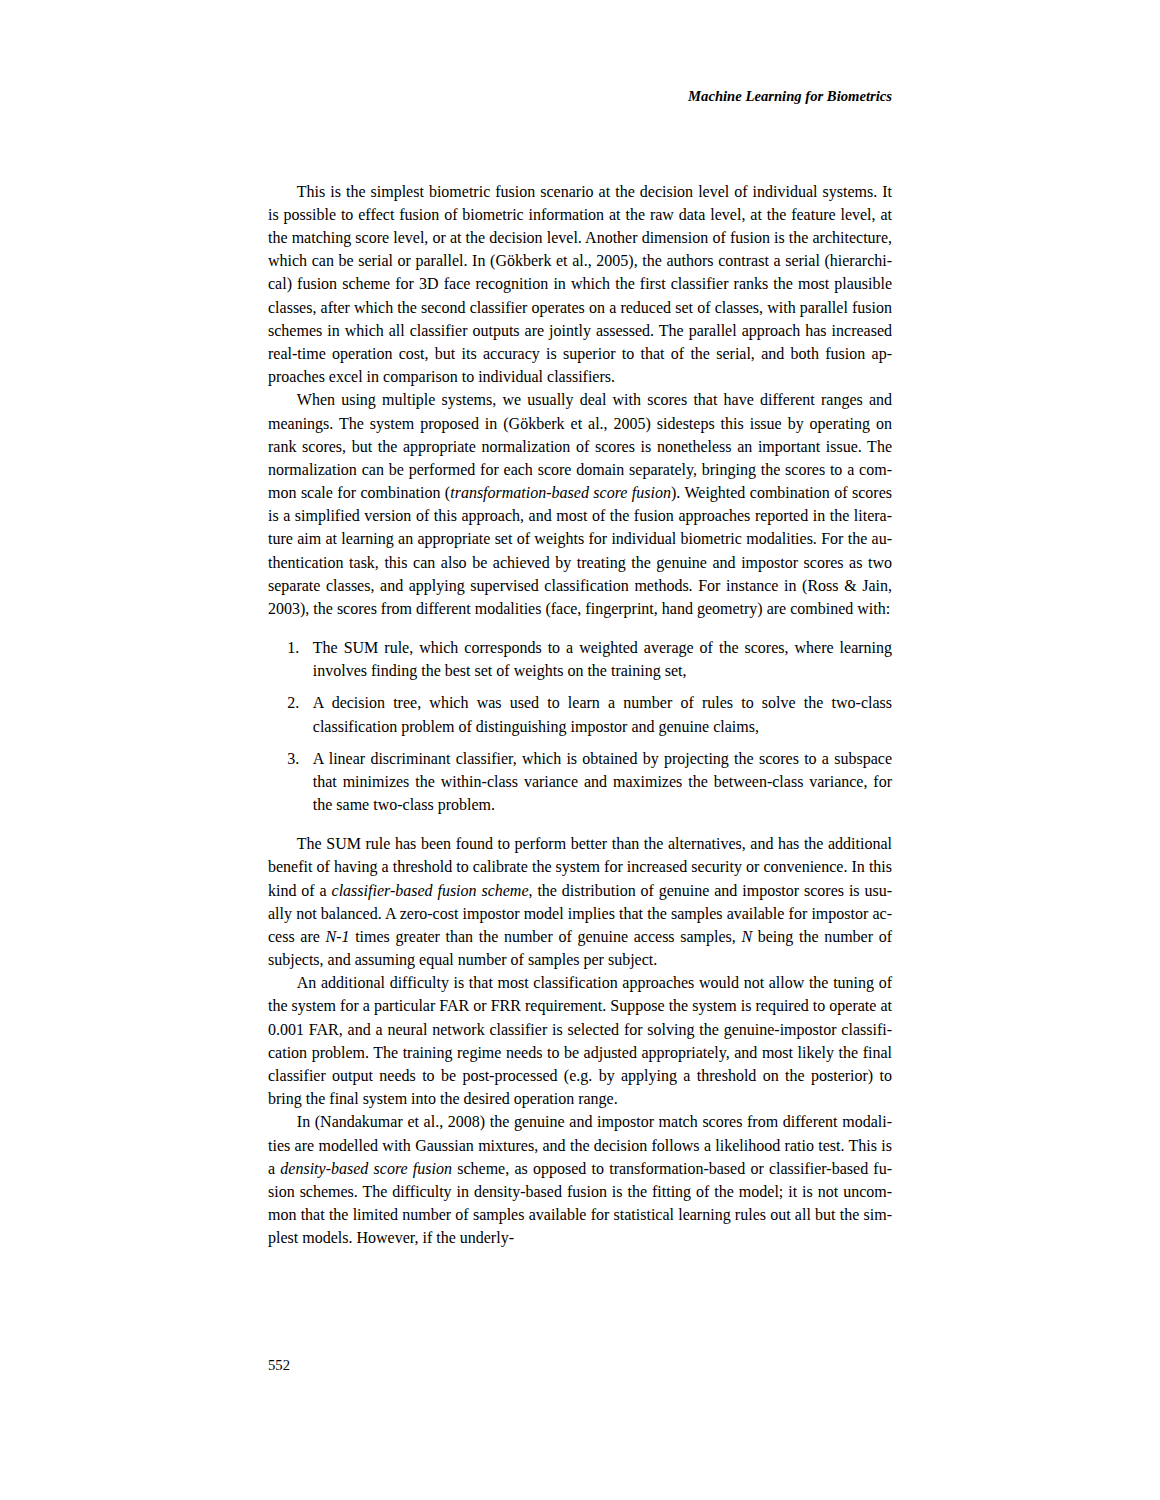Machine Learning for Biometrics
This is the simplest biometric fusion scenario at the decision level of individual systems. It is possible to effect fusion of biometric information at the raw data level, at the feature level, at the matching score level, or at the decision level. Another dimension of fusion is the architecture, which can be serial or parallel. In (Gökberk et al., 2005), the authors contrast a serial (hierarchical) fusion scheme for 3D face recognition in which the first classifier ranks the most plausible classes, after which the second classifier operates on a reduced set of classes, with parallel fusion schemes in which all classifier outputs are jointly assessed. The parallel approach has increased real-time operation cost, but its accuracy is superior to that of the serial, and both fusion approaches excel in comparison to individual classifiers.
When using multiple systems, we usually deal with scores that have different ranges and meanings. The system proposed in (Gökberk et al., 2005) sidesteps this issue by operating on rank scores, but the appropriate normalization of scores is nonetheless an important issue. The normalization can be performed for each score domain separately, bringing the scores to a common scale for combination (transformation-based score fusion). Weighted combination of scores is a simplified version of this approach, and most of the fusion approaches reported in the literature aim at learning an appropriate set of weights for individual biometric modalities. For the authentication task, this can also be achieved by treating the genuine and impostor scores as two separate classes, and applying supervised classification methods. For instance in (Ross & Jain, 2003), the scores from different modalities (face, fingerprint, hand geometry) are combined with:
The SUM rule, which corresponds to a weighted average of the scores, where learning involves finding the best set of weights on the training set,
A decision tree, which was used to learn a number of rules to solve the two-class classification problem of distinguishing impostor and genuine claims,
A linear discriminant classifier, which is obtained by projecting the scores to a subspace that minimizes the within-class variance and maximizes the between-class variance, for the same two-class problem.
The SUM rule has been found to perform better than the alternatives, and has the additional benefit of having a threshold to calibrate the system for increased security or convenience. In this kind of a classifier-based fusion scheme, the distribution of genuine and impostor scores is usually not balanced. A zero-cost impostor model implies that the samples available for impostor access are N-1 times greater than the number of genuine access samples, N being the number of subjects, and assuming equal number of samples per subject.
An additional difficulty is that most classification approaches would not allow the tuning of the system for a particular FAR or FRR requirement. Suppose the system is required to operate at 0.001 FAR, and a neural network classifier is selected for solving the genuine-impostor classification problem. The training regime needs to be adjusted appropriately, and most likely the final classifier output needs to be post-processed (e.g. by applying a threshold on the posterior) to bring the final system into the desired operation range.
In (Nandakumar et al., 2008) the genuine and impostor match scores from different modalities are modelled with Gaussian mixtures, and the decision follows a likelihood ratio test. This is a density-based score fusion scheme, as opposed to transformation-based or classifier-based fusion schemes. The difficulty in density-based fusion is the fitting of the model; it is not uncommon that the limited number of samples available for statistical learning rules out all but the simplest models. However, if the underly-
552